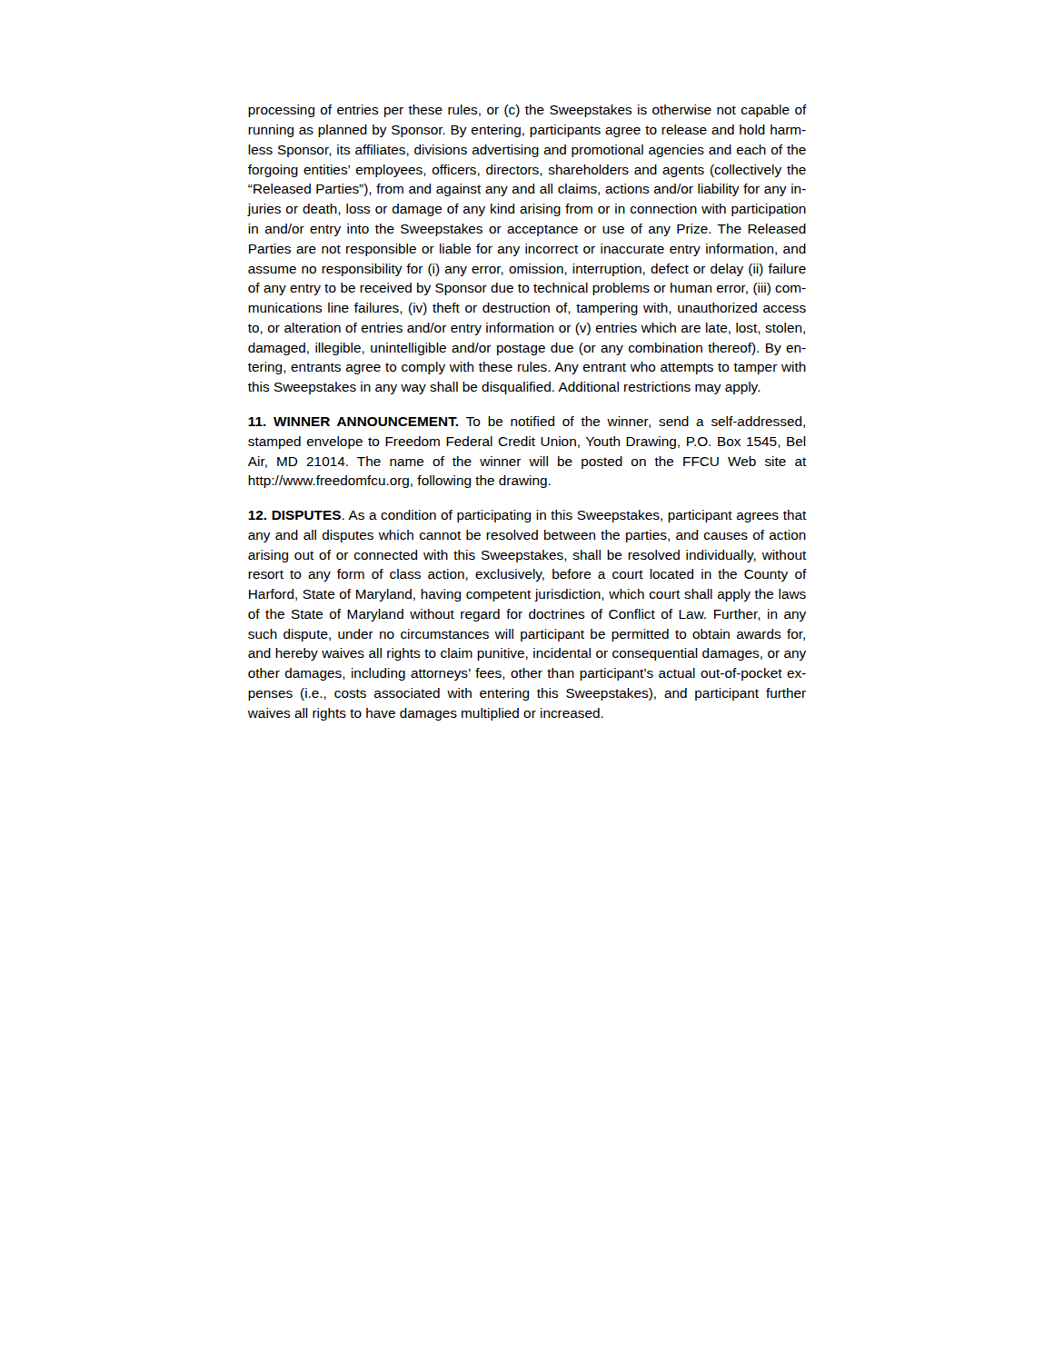processing of entries per these rules, or (c) the Sweepstakes is otherwise not capable of running as planned by Sponsor. By entering, participants agree to release and hold harmless Sponsor, its affiliates, divisions advertising and promotional agencies and each of the forgoing entities’ employees, officers, directors, shareholders and agents (collectively the “Released Parties”), from and against any and all claims, actions and/or liability for any injuries or death, loss or damage of any kind arising from or in connection with participation in and/or entry into the Sweepstakes or acceptance or use of any Prize. The Released Parties are not responsible or liable for any incorrect or inaccurate entry information, and assume no responsibility for (i) any error, omission, interruption, defect or delay (ii) failure of any entry to be received by Sponsor due to technical problems or human error, (iii) communications line failures, (iv) theft or destruction of, tampering with, unauthorized access to, or alteration of entries and/or entry information or (v) entries which are late, lost, stolen, damaged, illegible, unintelligible and/or postage due (or any combination thereof). By entering, entrants agree to comply with these rules. Any entrant who attempts to tamper with this Sweepstakes in any way shall be disqualified. Additional restrictions may apply.
11. WINNER ANNOUNCEMENT. To be notified of the winner, send a self-addressed, stamped envelope to Freedom Federal Credit Union, Youth Drawing, P.O. Box 1545, Bel Air, MD 21014. The name of the winner will be posted on the FFCU Web site at http://www.freedomfcu.org, following the drawing.
12. DISPUTES. As a condition of participating in this Sweepstakes, participant agrees that any and all disputes which cannot be resolved between the parties, and causes of action arising out of or connected with this Sweepstakes, shall be resolved individually, without resort to any form of class action, exclusively, before a court located in the County of Harford, State of Maryland, having competent jurisdiction, which court shall apply the laws of the State of Maryland without regard for doctrines of Conflict of Law. Further, in any such dispute, under no circumstances will participant be permitted to obtain awards for, and hereby waives all rights to claim punitive, incidental or consequential damages, or any other damages, including attorneys’ fees, other than participant’s actual out-of-pocket expenses (i.e., costs associated with entering this Sweepstakes), and participant further waives all rights to have damages multiplied or increased.